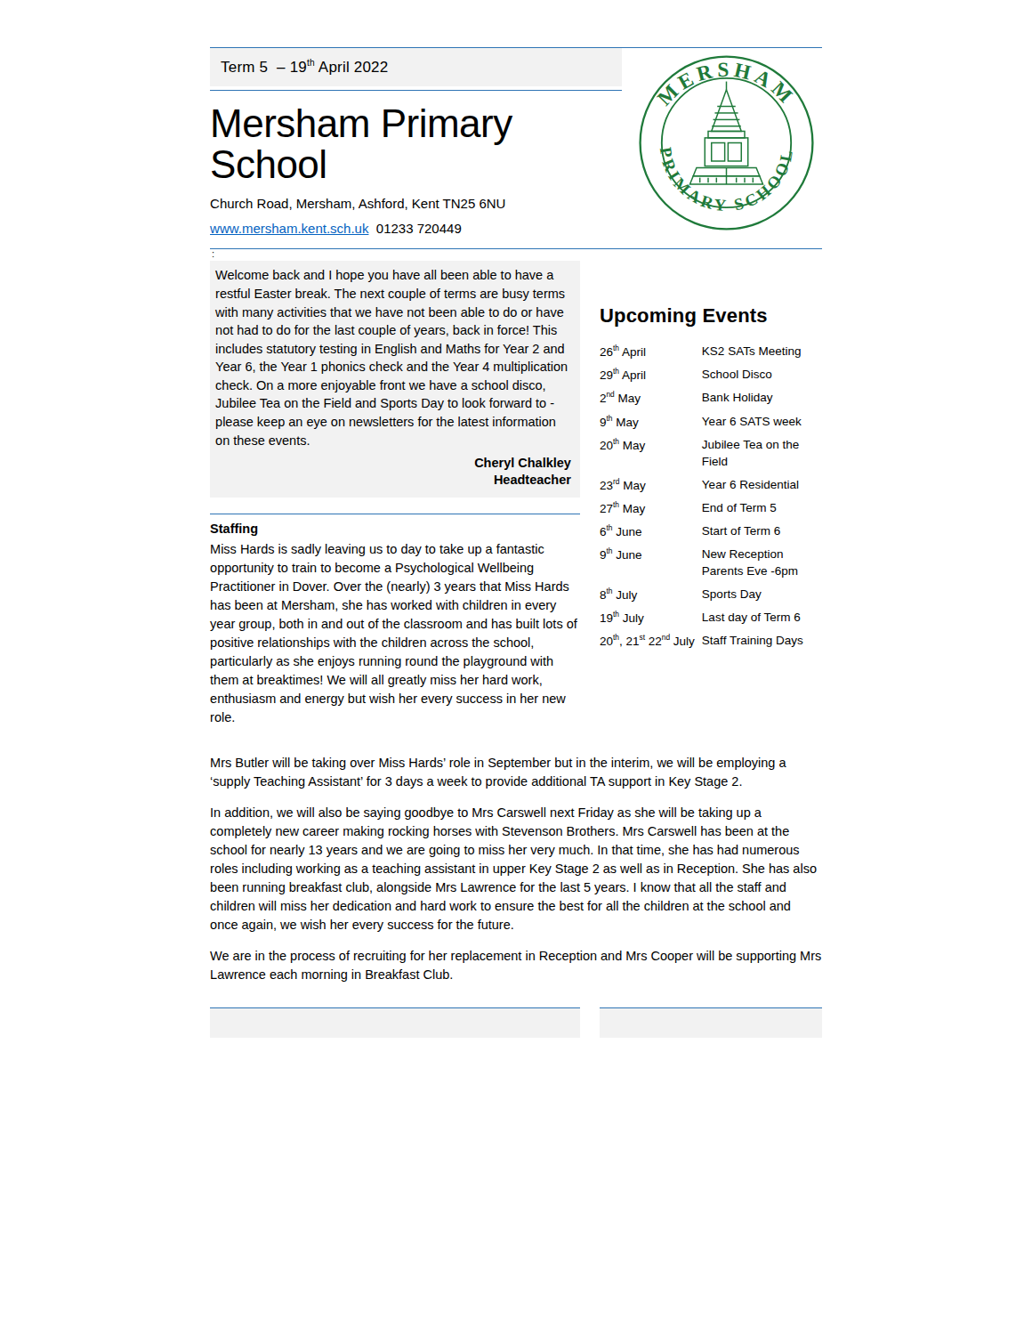Term 5 – 19th April 2022
Mersham Primary School
Church Road, Mersham, Ashford, Kent TN25 6NU
www.mersham.kent.sch.uk 01233 720449
MERSHAM PRIMARY SCHOOL
:
Welcome back and I hope you have all been able to have a restful Easter break. The next couple of terms are busy terms with many activities that we have not been able to do or have not had to do for the last couple of years, back in force! This includes statutory testing in English and Maths for Year 2 and Year 6, the Year 1 phonics check and the Year 4 multiplication check. On a more enjoyable front we have a school disco, Jubilee Tea on the Field and Sports Day to look forward to - please keep an eye on newsletters for the latest information on these events.
Cheryl Chalkley
Headteacher
Staffing
Miss Hards is sadly leaving us to day to take up a fantastic opportunity to train to become a Psychological Wellbeing Practitioner in Dover. Over the (nearly) 3 years that Miss Hards has been at Mersham, she has worked with children in every year group, both in and out of the classroom and has built lots of positive relationships with the children across the school, particularly as she enjoys running round the playground with them at breaktimes! We will all greatly miss her hard work, enthusiasm and energy but wish her every success in her new role.
Upcoming Events
| 26 th April | KS2 SATs Meeting |
| 29 th April | School Disco |
| 2 nd May | Bank Holiday |
| 9 th May | Year 6 SATS week |
| 20 th May | Jubilee Tea on the Field |
| 23 rd May | Year 6 Residential |
| 27 th May | End of Term 5 |
| 6 th June | Start of Term 6 |
| 9 th June | New Reception Parents Eve -6pm |
| 8 th July | Sports Day |
| 19 th July | Last day of Term 6 |
| 20 th , 21 st 22 nd July | Staff Training Days |
Mrs Butler will be taking over Miss Hards’ role in September but in the interim, we will be employing a ‘supply Teaching Assistant’ for 3 days a week to provide additional TA support in Key Stage 2.
In addition, we will also be saying goodbye to Mrs Carswell next Friday as she will be taking up a completely new career making rocking horses with Stevenson Brothers. Mrs Carswell has been at the school for nearly 13 years and we are going to miss her very much. In that time, she has had numerous roles including working as a teaching assistant in upper Key Stage 2 as well as in Reception. She has also been running breakfast club, alongside Mrs Lawrence for the last 5 years. I know that all the staff and children will miss her dedication and hard work to ensure the best for all the children at the school and once again, we wish her every success for the future.
We are in the process of recruiting for her replacement in Reception and Mrs Cooper will be supporting Mrs Lawrence each morning in Breakfast Club.